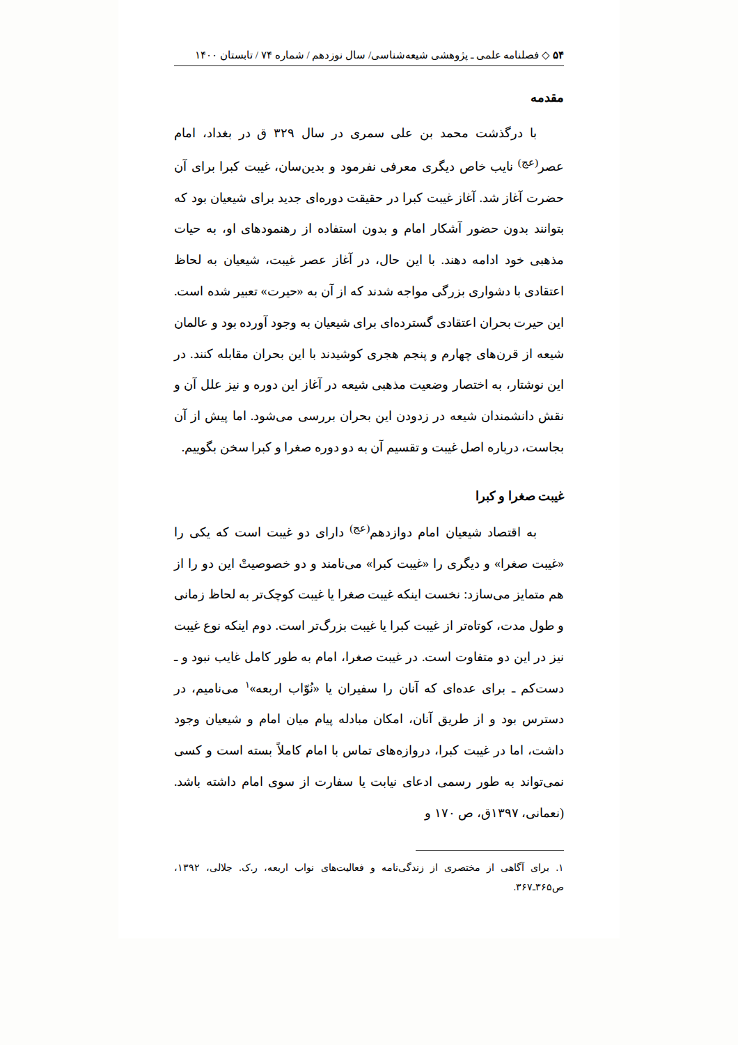۵۴ ◇ فصلنامه علمی ـ پژوهشی شیعه‌شناسی/ سال نوزدهم / شماره ۷۴ / تابستان ۱۴۰۰
مقدمه
با درگذشت محمد بن علی سمری در سال ۳۲۹ ق در بغداد، امام عصر(عج) نایب خاص دیگری معرفی نفرمود و بدین‌سان، غیبت کبرا برای آن حضرت آغاز شد. آغاز غیبت کبرا در حقیقت دوره‌ای جدید برای شیعیان بود که بتوانند بدون حضور آشکار امام و بدون استفاده از رهنمودهای او، به حیات مذهبی خود ادامه دهند. با این حال، در آغاز عصر غیبت، شیعیان به لحاظ اعتقادی با دشواری بزرگی مواجه شدند که از آن به «حیرت» تعبیر شده است. این حیرت بحران اعتقادی گسترده‌ای برای شیعیان به وجود آورده بود و عالمان شیعه از قرن‌های چهارم و پنجم هجری کوشیدند با این بحران مقابله کنند. در این نوشتار، به اختصار وضعیت مذهبی شیعه در آغاز این دوره و نیز علل آن و نقش دانشمندان شیعه در زدودن این بحران بررسی می‌شود. اما پیش از آن بجاست، درباره اصل غیبت و تقسیم آن به دو دوره صغرا و کبرا سخن بگوییم.
غیبت صغرا و کبرا
به اقتصاد شیعیان امام دوازدهم(عج) دارای دو غیبت است که یکی را «غیبت صغرا» و دیگری را «غیبت کبرا» می‌نامند و دو خصوصیتْ این دو را از هم متمایز می‌سازد: نخست اینکه غیبت صغرا یا غیبت کوچک‌تر به لحاظ زمانی و طول مدت، کوتاه‌تر از غیبت کبرا یا غیبت بزرگ‌تر است. دوم اینکه نوع غیبت نیز در این دو متفاوت است. در غیبت صغرا، امام به طور کامل غایب نبود و ـ دست‌کم ـ برای عده‌ای که آنان را سفیران یا «نُوّاب اربعه»۱ می‌نامیم، در دسترس بود و از طریق آنان، امکان مبادله پیام میان امام و شیعیان وجود داشت، اما در غیبت کبرا، دروازه‌های تماس با امام کاملاً بسته است و کسی نمی‌تواند به طور رسمی ادعای نیابت یا سفارت از سوی امام داشته باشد. (نعمانی، ۱۳۹۷ق، ص ۱۷۰ و
۱. برای آگاهی از مختصری از زندگی‌نامه و فعالیت‌های نواب اربعه، ر.ک. جلالی، ۱۳۹۲، ص۳۶۵ـ۳۶۷.